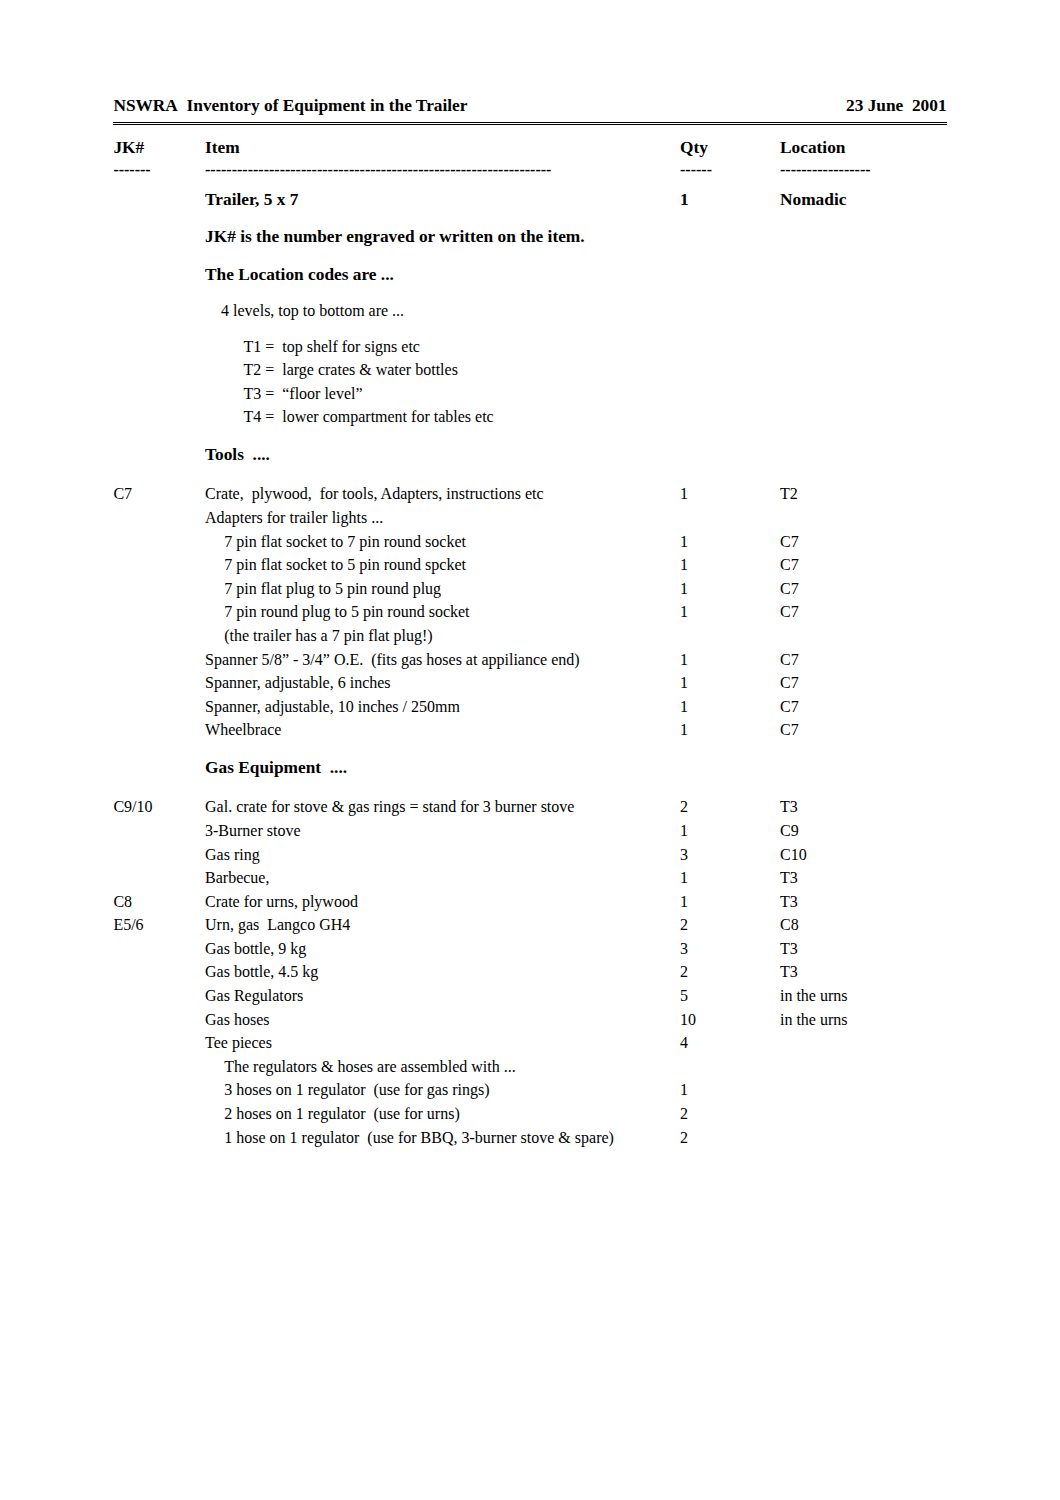NSWRA Inventory of Equipment in the Trailer 23 June 2001
| JK# | Item | Qty | Location |
| ------- | ----------------------------------------------------------------- | ------ | ----------------- |
| | Trailer, 5 x 7 | 1 | Nomadic |
| | JK# is the number engraved or written on the item. | | |
| | The Location codes are ... | | |
| | 4 levels, top to bottom are ... | | |
| | T1 = top shelf for signs etc | | |
| | T2 = large crates & water bottles | | |
| | T3 = “floor level” | | |
| | T4 = lower compartment for tables etc | | |
| | Tools .... | | |
| C7 | Crate, plywood, for tools, Adapters, instructions etc | 1 | T2 |
| | Adapters for trailer lights ... | | |
| | 7 pin flat socket to 7 pin round socket | 1 | C7 |
| | 7 pin flat socket to 5 pin round spcket | 1 | C7 |
| | 7 pin flat plug to 5 pin round plug | 1 | C7 |
| | 7 pin round plug to 5 pin round socket | 1 | C7 |
| | (the trailer has a 7 pin flat plug!) | | |
| | Spanner 5/8” - 3/4” O.E. (fits gas hoses at appiliance end) | 1 | C7 |
| | Spanner, adjustable, 6 inches | 1 | C7 |
| | Spanner, adjustable, 10 inches / 250mm | 1 | C7 |
| | Wheelbrace | 1 | C7 |
| | Gas Equipment .... | | |
| C9/10 | Gal. crate for stove & gas rings = stand for 3 burner stove | 2 | T3 |
| | 3-Burner stove | 1 | C9 |
| | Gas ring | 3 | C10 |
| | Barbecue, | 1 | T3 |
| C8 | Crate for urns, plywood | 1 | T3 |
| E5/6 | Urn, gas Langco GH4 | 2 | C8 |
| | Gas bottle, 9 kg | 3 | T3 |
| | Gas bottle, 4.5 kg | 2 | T3 |
| | Gas Regulators | 5 | in the urns |
| | Gas hoses | 10 | in the urns |
| | Tee pieces | 4 | |
| | The regulators & hoses are assembled with ... | | |
| | 3 hoses on 1 regulator (use for gas rings) | 1 | |
| | 2 hoses on 1 regulator (use for urns) | 2 | |
| | 1 hose on 1 regulator (use for BBQ, 3-burner stove & spare) | 2 | |